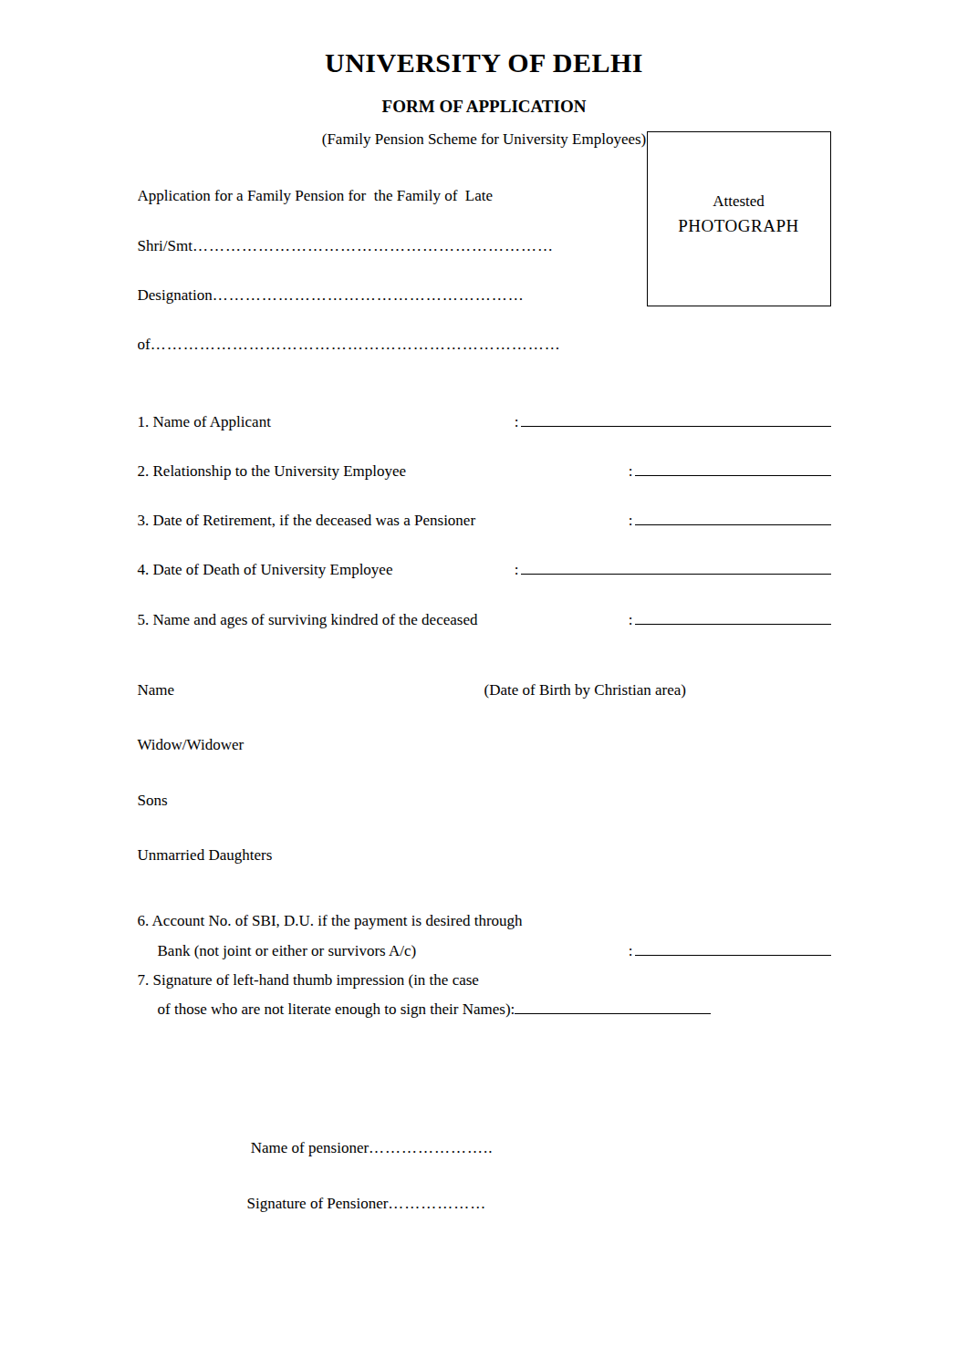UNIVERSITY OF DELHI
FORM OF APPLICATION
(Family Pension Scheme for University Employees)
Attested
PHOTOGRAPH
Application for a Family Pension for the Family of Late
Shri/Smt…………………………………………………………
Designation…………………………………………………
of…………………………………………………………………
1. Name of Applicant :
2. Relationship to the University Employee :
3. Date of Retirement, if the deceased was a Pensioner :
4. Date of Death of University Employee :
5. Name and ages of surviving kindred of the deceased :
Name (Date of Birth by Christian area)
Widow/Widower
Sons
Unmarried Daughters
6. Account No. of SBI, D.U. if the payment is desired through
Bank (not joint or either or survivors A/c) :
7. Signature of left-hand thumb impression (in the case
of those who are not literate enough to sign their Names):
Name of pensioner…………………..
Signature of Pensioner………………